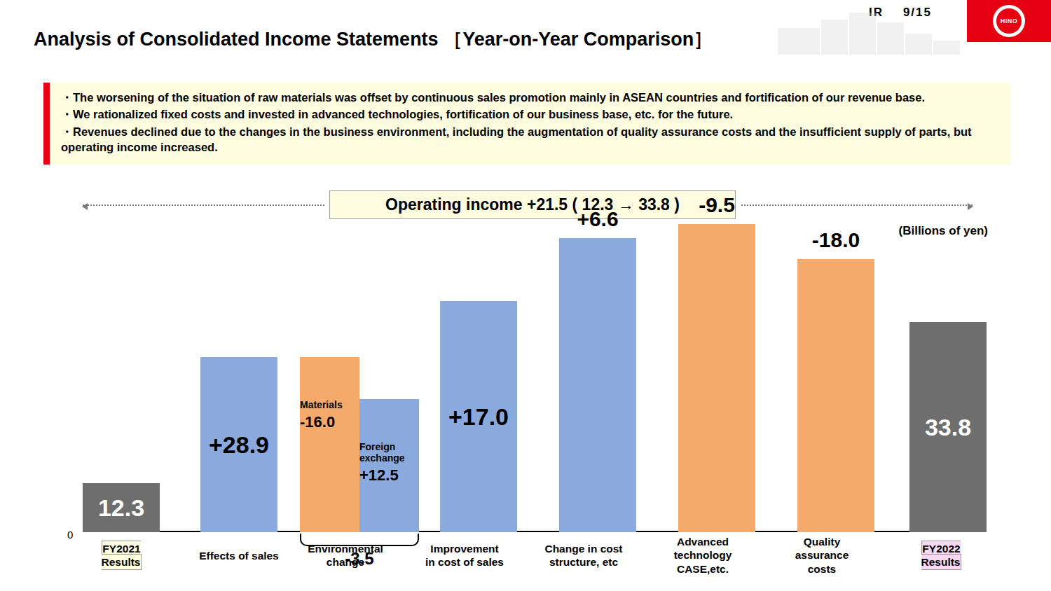IR9/15
Analysis of Consolidated Income Statements ［Year-on-Year Comparison］
・The worsening of the situation of raw materials was offset by continuous sales promotion mainly in ASEAN countries and fortification of our revenue base.
・We rationalized fixed costs and invested in advanced technologies, fortification of our business base, etc. for the future.
・Revenues declined due to the changes in the business environment, including the augmentation of quality assurance costs and the insufficient supply of parts, but operating income increased.
Operating income +21.5 ( 12.3 → 33.8 )
(Billions of yen)
0
12.3
+28.9
Materials -16.0
Foreign
exchange +12.5
-3.5
+17.0
+6.6
-9.5
-18.0
33.8
FY2021
Results
Effects of sales
Environmental
change
Improvement
in cost of sales
Change in cost
structure, etc
Advanced
technology
CASE,etc.
Quality
assurance
costs
FY2022
Results